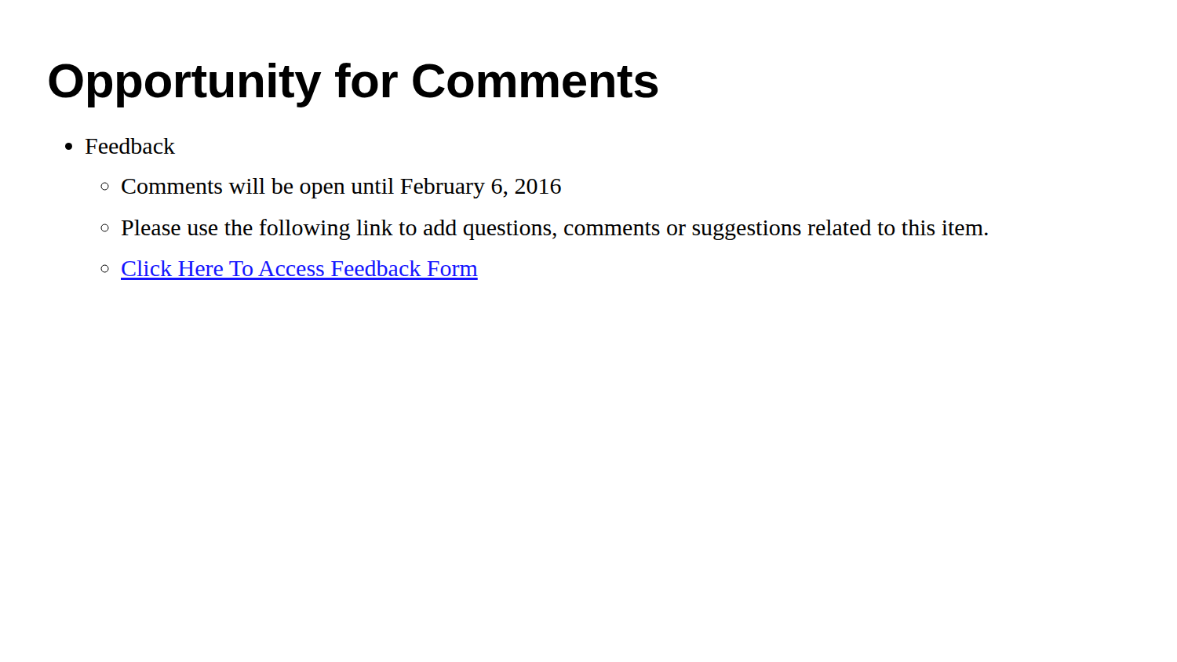Opportunity for Comments
Feedback
Comments will be open until February 6, 2016
Please use the following link to add questions, comments or suggestions related to this item.
Click Here To Access Feedback Form